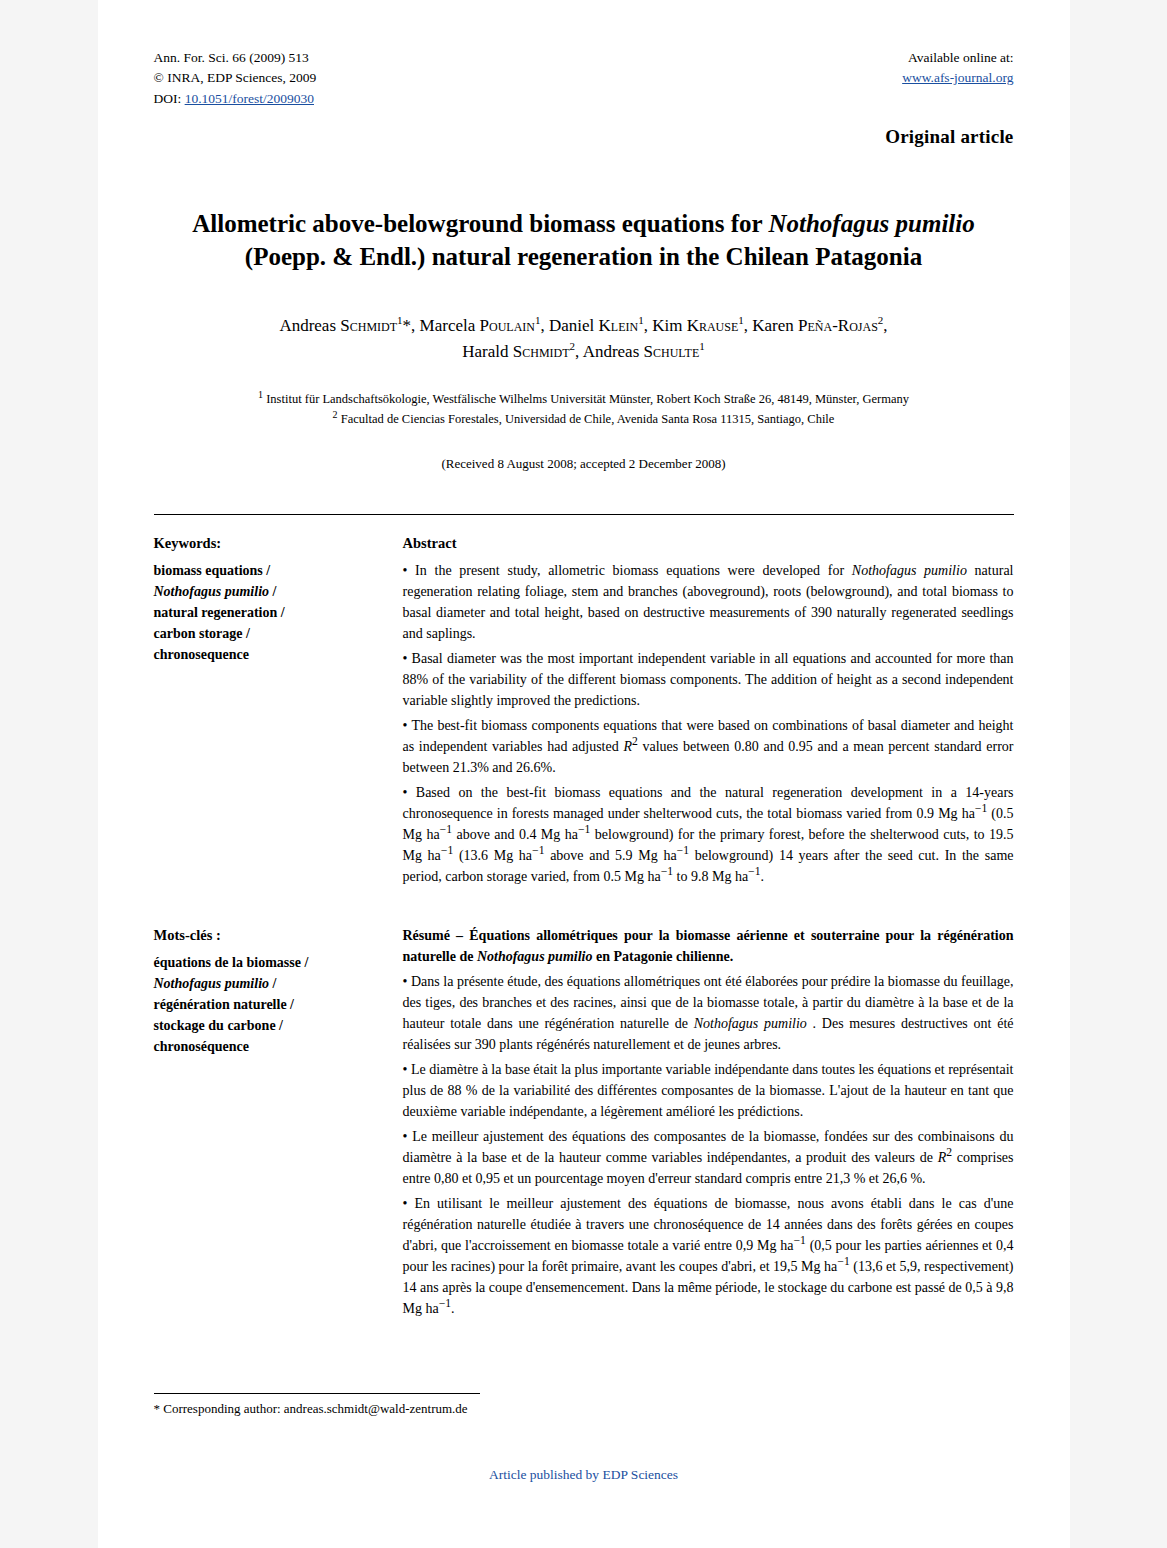Ann. For. Sci. 66 (2009) 513
© INRA, EDP Sciences, 2009
DOI: 10.1051/forest/2009030
Available online at:
www.afs-journal.org
Original article
Allometric above-belowground biomass equations for Nothofagus pumilio (Poepp. & Endl.) natural regeneration in the Chilean Patagonia
Andreas Schmidt1*, Marcela Poulain1, Daniel Klein1, Kim Krause1, Karen Peña-Rojas2,
Harald Schmidt2, Andreas Schulte1
1 Institut für Landschaftsökologie, Westfälische Wilhelms Universität Münster, Robert Koch Straße 26, 48149, Münster, Germany
2 Facultad de Ciencias Forestales, Universidad de Chile, Avenida Santa Rosa 11315, Santiago, Chile
(Received 8 August 2008; accepted 2 December 2008)
Keywords:
biomass equations /
Nothofagus pumilio /
natural regeneration /
carbon storage /
chronosequence
Abstract
• In the present study, allometric biomass equations were developed for Nothofagus pumilio natural regeneration relating foliage, stem and branches (aboveground), roots (belowground), and total biomass to basal diameter and total height, based on destructive measurements of 390 naturally regenerated seedlings and saplings.
• Basal diameter was the most important independent variable in all equations and accounted for more than 88% of the variability of the different biomass components. The addition of height as a second independent variable slightly improved the predictions.
• The best-fit biomass components equations that were based on combinations of basal diameter and height as independent variables had adjusted R2 values between 0.80 and 0.95 and a mean percent standard error between 21.3% and 26.6%.
• Based on the best-fit biomass equations and the natural regeneration development in a 14-years chronosequence in forests managed under shelterwood cuts, the total biomass varied from 0.9 Mg ha−1 (0.5 Mg ha−1 above and 0.4 Mg ha−1 belowground) for the primary forest, before the shelterwood cuts, to 19.5 Mg ha−1 (13.6 Mg ha−1 above and 5.9 Mg ha−1 belowground) 14 years after the seed cut. In the same period, carbon storage varied, from 0.5 Mg ha−1 to 9.8 Mg ha−1.
Mots-clés :
équations de la biomasse /
Nothofagus pumilio /
régénération naturelle /
stockage du carbone /
chronoséquence
Résumé – Équations allométriques pour la biomasse aérienne et souterraine pour la régénération naturelle de Nothofagus pumilio en Patagonie chilienne.
• Dans la présente étude, des équations allométriques ont été élaborées pour prédire la biomasse du feuillage, des tiges, des branches et des racines, ainsi que de la biomasse totale, à partir du diamètre à la base et de la hauteur totale dans une régénération naturelle de Nothofagus pumilio . Des mesures destructives ont été réalisées sur 390 plants régénérés naturellement et de jeunes arbres.
• Le diamètre à la base était la plus importante variable indépendante dans toutes les équations et représentait plus de 88 % de la variabilité des différentes composantes de la biomasse. L'ajout de la hauteur en tant que deuxième variable indépendante, a légèrement amélioré les prédictions.
• Le meilleur ajustement des équations des composantes de la biomasse, fondées sur des combinaisons du diamètre à la base et de la hauteur comme variables indépendantes, a produit des valeurs de R2 comprises entre 0,80 et 0,95 et un pourcentage moyen d'erreur standard compris entre 21,3 % et 26,6 %.
• En utilisant le meilleur ajustement des équations de biomasse, nous avons établi dans le cas d'une régénération naturelle étudiée à travers une chronoséquence de 14 années dans des forêts gérées en coupes d'abri, que l'accroissement en biomasse totale a varié entre 0,9 Mg ha−1 (0,5 pour les parties aériennes et 0,4 pour les racines) pour la forêt primaire, avant les coupes d'abri, et 19,5 Mg ha−1 (13,6 et 5,9, respectivement) 14 ans après la coupe d'ensemencement. Dans la même période, le stockage du carbone est passé de 0,5 à 9,8 Mg ha−1.
* Corresponding author: andreas.schmidt@wald-zentrum.de
Article published by EDP Sciences